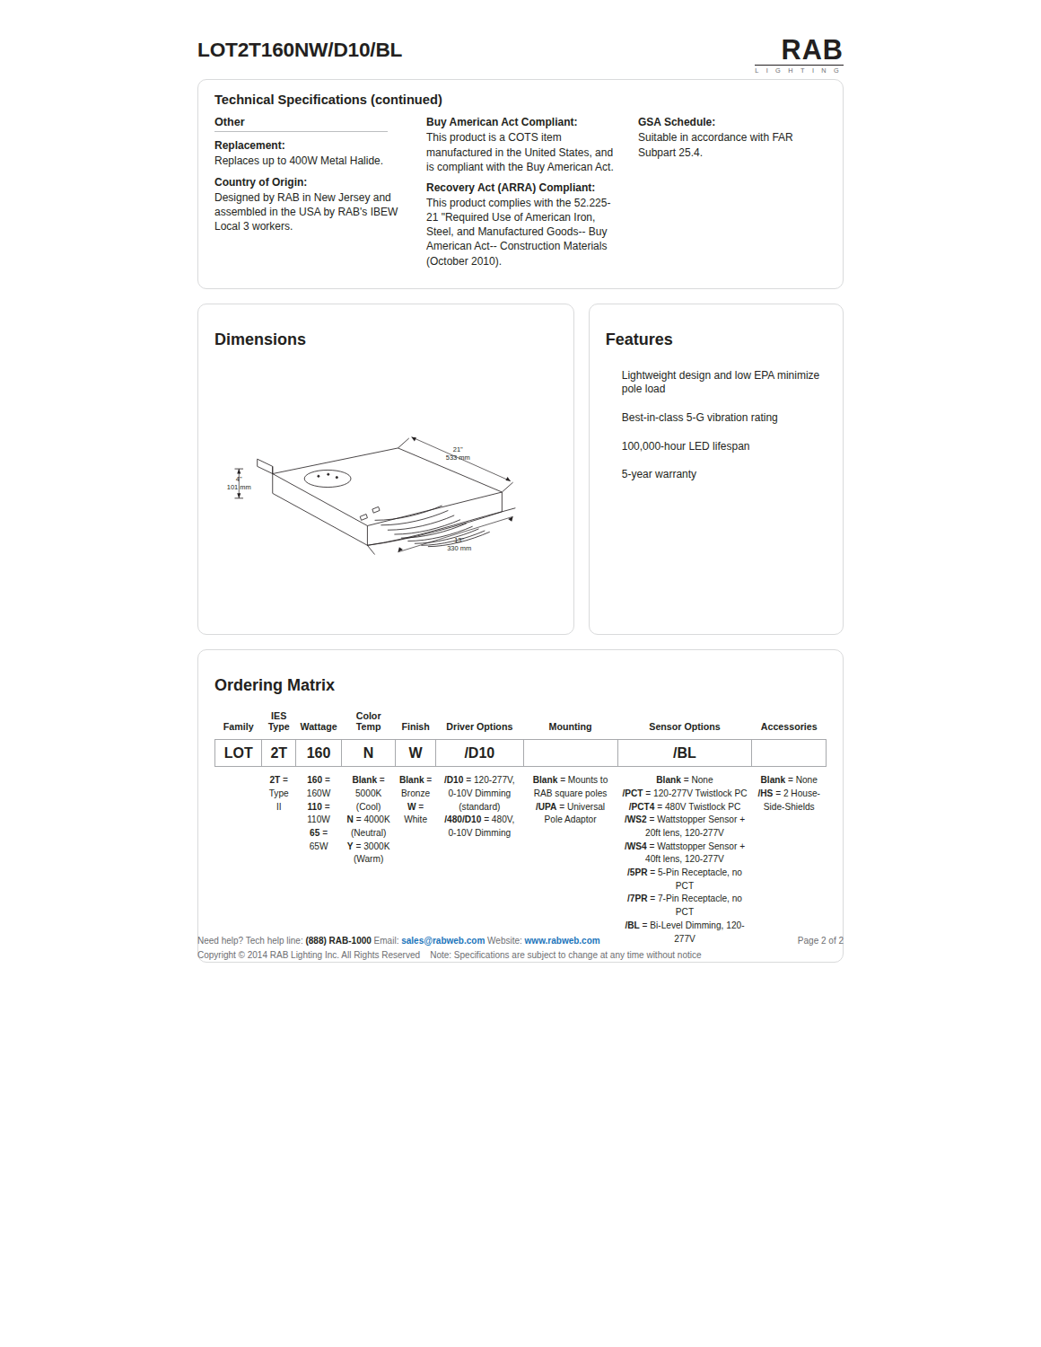LOT2T160NW/D10/BL
RAB
L I G H T I N G
Technical Specifications (continued)
Other
Replacement:
Replaces up to 400W Metal Halide.
Country of Origin:
Designed by RAB in New Jersey and assembled in the USA by RAB's IBEW Local 3 workers.
Buy American Act Compliant:
This product is a COTS item manufactured in the United States, and is compliant with the Buy American Act.
Recovery Act (ARRA) Compliant:
This product complies with the 52.225-21 "Required Use of American Iron, Steel, and Manufactured Goods-- Buy American Act-- Construction Materials (October 2010).
GSA Schedule:
Suitable in accordance with FAR Subpart 25.4.
Dimensions
21" 533 mm 13" 330 mm 4" 101 mm
Features
Lightweight design and low EPA minimize pole load
Best-in-class 5-G vibration rating
100,000-hour LED lifespan
5-year warranty
Ordering Matrix
| Family | IES Type | Wattage | Color Temp | Finish | Driver Options | Mounting | Sensor Options | Accessories |
| --- | --- | --- | --- | --- | --- | --- | --- | --- |
| LOT | 2T | 160 | N | W | /D10 | | /BL | |
| | 2T = Type II | 160 = 160W 110 = 110W 65 = 65W | Blank = 5000K (Cool) N = 4000K (Neutral) Y = 3000K (Warm) | Blank = Bronze W = White | /D10 = 120-277V, 0-10V Dimming (standard) /480/D10 = 480V, 0-10V Dimming | Blank = Mounts to RAB square poles /UPA = Universal Pole Adaptor | Blank = None /PCT = 120-277V Twistlock PC /PCT4 = 480V Twistlock PC /WS2 = Wattstopper Sensor + 20ft lens, 120-277V /WS4 = Wattstopper Sensor + 40ft lens, 120-277V /5PR = 5-Pin Receptacle, no PCT /7PR = 7-Pin Receptacle, no PCT /BL = Bi-Level Dimming, 120-277V | Blank = None /HS = 2 House-Side-Shields |
Need help? Tech help line: (888) RAB-1000 Email: sales@rabweb.com Website: www.rabweb.com
Copyright © 2014 RAB Lighting Inc. All Rights Reserved Note: Specifications are subject to change at any time without notice
Page 2 of 2